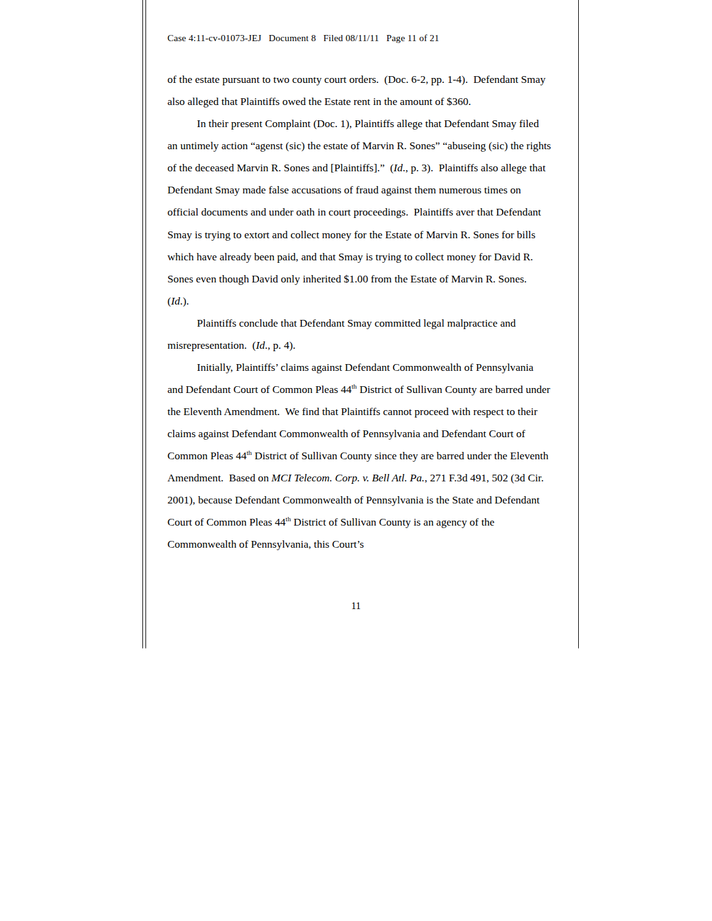Case 4:11-cv-01073-JEJ Document 8 Filed 08/11/11 Page 11 of 21
of the estate pursuant to two county court orders. (Doc. 6-2, pp. 1-4). Defendant Smay also alleged that Plaintiffs owed the Estate rent in the amount of $360.
In their present Complaint (Doc. 1), Plaintiffs allege that Defendant Smay filed an untimely action “agenst (sic) the estate of Marvin R. Sones” “abuseing (sic) the rights of the deceased Marvin R. Sones and [Plaintiffs].” (Id., p. 3). Plaintiffs also allege that Defendant Smay made false accusations of fraud against them numerous times on official documents and under oath in court proceedings. Plaintiffs aver that Defendant Smay is trying to extort and collect money for the Estate of Marvin R. Sones for bills which have already been paid, and that Smay is trying to collect money for David R. Sones even though David only inherited $1.00 from the Estate of Marvin R. Sones. (Id.).
Plaintiffs conclude that Defendant Smay committed legal malpractice and misrepresentation. (Id., p. 4).
Initially, Plaintiffs’ claims against Defendant Commonwealth of Pennsylvania and Defendant Court of Common Pleas 44th District of Sullivan County are barred under the Eleventh Amendment. We find that Plaintiffs cannot proceed with respect to their claims against Defendant Commonwealth of Pennsylvania and Defendant Court of Common Pleas 44th District of Sullivan County since they are barred under the Eleventh Amendment. Based on MCI Telecom. Corp. v. Bell Atl. Pa., 271 F.3d 491, 502 (3d Cir. 2001), because Defendant Commonwealth of Pennsylvania is the State and Defendant Court of Common Pleas 44th District of Sullivan County is an agency of the Commonwealth of Pennsylvania, this Court’s
11